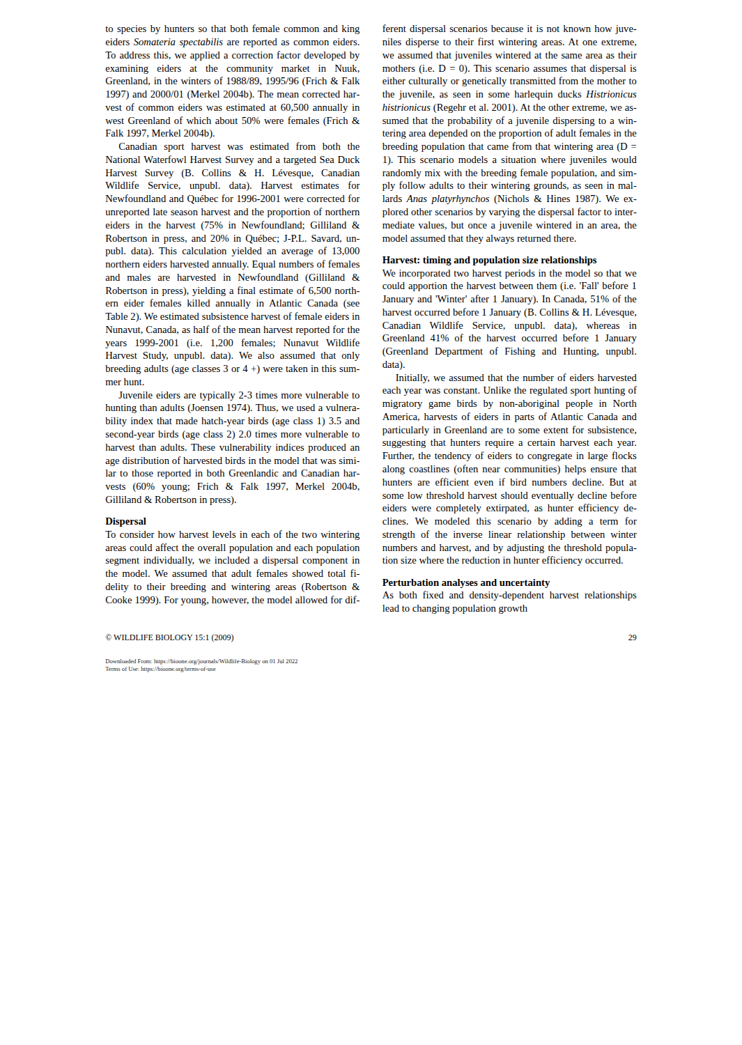to species by hunters so that both female common and king eiders Somateria spectabilis are reported as common eiders. To address this, we applied a correction factor developed by examining eiders at the community market in Nuuk, Greenland, in the winters of 1988/89, 1995/96 (Frich & Falk 1997) and 2000/01 (Merkel 2004b). The mean corrected harvest of common eiders was estimated at 60,500 annually in west Greenland of which about 50% were females (Frich & Falk 1997, Merkel 2004b).
Canadian sport harvest was estimated from both the National Waterfowl Harvest Survey and a targeted Sea Duck Harvest Survey (B. Collins & H. Lévesque, Canadian Wildlife Service, unpubl. data). Harvest estimates for Newfoundland and Québec for 1996-2001 were corrected for unreported late season harvest and the proportion of northern eiders in the harvest (75% in Newfoundland; Gilliland & Robertson in press, and 20% in Québec; J-P.L. Savard, unpubl. data). This calculation yielded an average of 13,000 northern eiders harvested annually. Equal numbers of females and males are harvested in Newfoundland (Gilliland & Robertson in press), yielding a final estimate of 6,500 northern eider females killed annually in Atlantic Canada (see Table 2). We estimated subsistence harvest of female eiders in Nunavut, Canada, as half of the mean harvest reported for the years 1999-2001 (i.e. 1,200 females; Nunavut Wildlife Harvest Study, unpubl. data). We also assumed that only breeding adults (age classes 3 or 4 +) were taken in this summer hunt.
Juvenile eiders are typically 2-3 times more vulnerable to hunting than adults (Joensen 1974). Thus, we used a vulnerability index that made hatch-year birds (age class 1) 3.5 and second-year birds (age class 2) 2.0 times more vulnerable to harvest than adults. These vulnerability indices produced an age distribution of harvested birds in the model that was similar to those reported in both Greenlandic and Canadian harvests (60% young; Frich & Falk 1997, Merkel 2004b, Gilliland & Robertson in press).
Dispersal
To consider how harvest levels in each of the two wintering areas could affect the overall population and each population segment individually, we included a dispersal component in the model. We assumed that adult females showed total fidelity to their breeding and wintering areas (Robertson & Cooke 1999). For young, however, the model allowed for different dispersal scenarios because it is not known how juveniles disperse to their first wintering areas. At one extreme, we assumed that juveniles wintered at the same area as their mothers (i.e. D = 0). This scenario assumes that dispersal is either culturally or genetically transmitted from the mother to the juvenile, as seen in some harlequin ducks Histrionicus histrionicus (Regehr et al. 2001). At the other extreme, we assumed that the probability of a juvenile dispersing to a wintering area depended on the proportion of adult females in the breeding population that came from that wintering area (D = 1). This scenario models a situation where juveniles would randomly mix with the breeding female population, and simply follow adults to their wintering grounds, as seen in mallards Anas platyrhynchos (Nichols & Hines 1987). We explored other scenarios by varying the dispersal factor to intermediate values, but once a juvenile wintered in an area, the model assumed that they always returned there.
Harvest: timing and population size relationships
We incorporated two harvest periods in the model so that we could apportion the harvest between them (i.e. 'Fall' before 1 January and 'Winter' after 1 January). In Canada, 51% of the harvest occurred before 1 January (B. Collins & H. Lévesque, Canadian Wildlife Service, unpubl. data), whereas in Greenland 41% of the harvest occurred before 1 January (Greenland Department of Fishing and Hunting, unpubl. data).
Initially, we assumed that the number of eiders harvested each year was constant. Unlike the regulated sport hunting of migratory game birds by non-aboriginal people in North America, harvests of eiders in parts of Atlantic Canada and particularly in Greenland are to some extent for subsistence, suggesting that hunters require a certain harvest each year. Further, the tendency of eiders to congregate in large flocks along coastlines (often near communities) helps ensure that hunters are efficient even if bird numbers decline. But at some low threshold harvest should eventually decline before eiders were completely extirpated, as hunter efficiency declines. We modeled this scenario by adding a term for strength of the inverse linear relationship between winter numbers and harvest, and by adjusting the threshold population size where the reduction in hunter efficiency occurred.
Perturbation analyses and uncertainty
As both fixed and density-dependent harvest relationships lead to changing population growth
© WILDLIFE BIOLOGY 15:1 (2009)
29
Downloaded From: https://bioone.org/journals/Wildlife-Biology on 01 Jul 2022
Terms of Use: https://bioone.org/terms-of-use